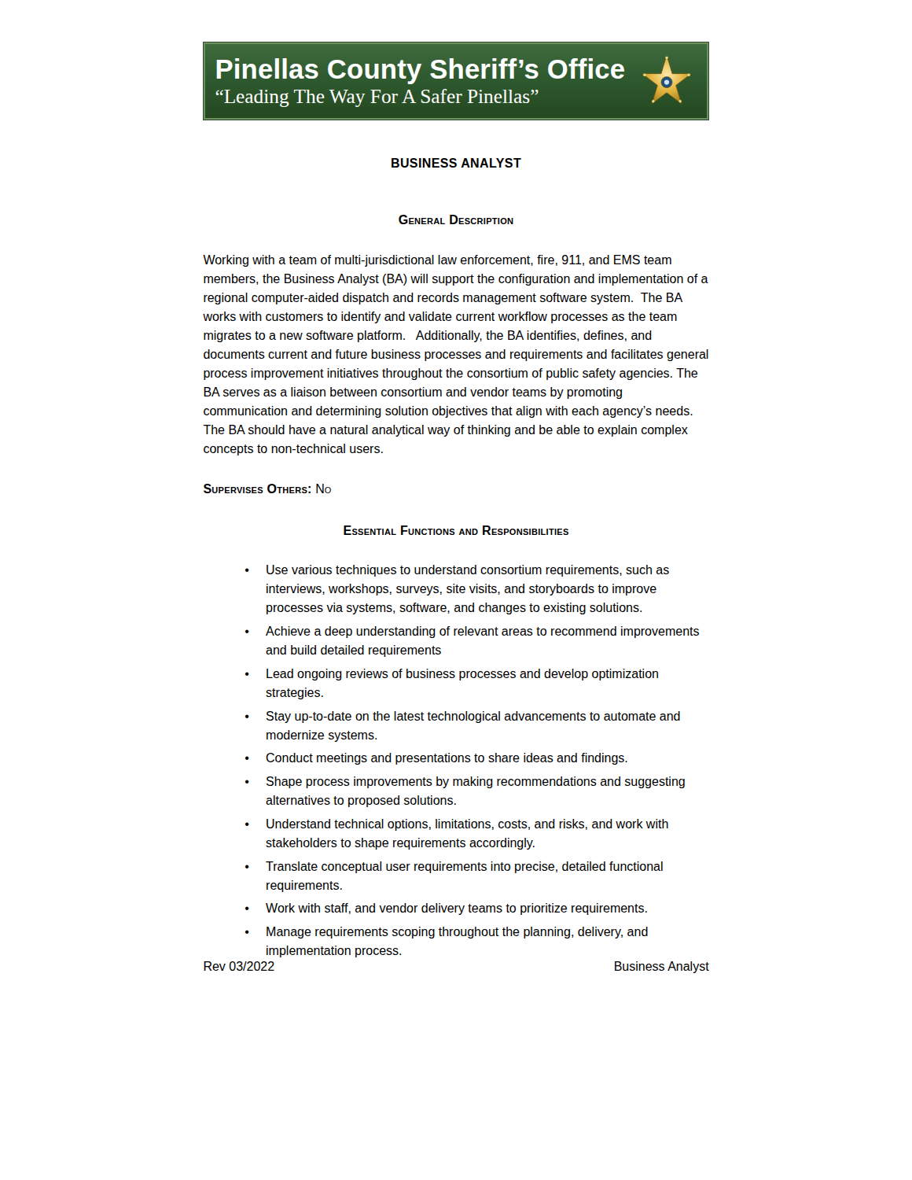Pinellas County Sheriff’s Office
“Leading The Way For A Safer Pinellas”
BUSINESS ANALYST
General Description
Working with a team of multi-jurisdictional law enforcement, fire, 911, and EMS team members, the Business Analyst (BA) will support the configuration and implementation of a regional computer-aided dispatch and records management software system. The BA works with customers to identify and validate current workflow processes as the team migrates to a new software platform. Additionally, the BA identifies, defines, and documents current and future business processes and requirements and facilitates general process improvement initiatives throughout the consortium of public safety agencies. The BA serves as a liaison between consortium and vendor teams by promoting communication and determining solution objectives that align with each agency’s needs. The BA should have a natural analytical way of thinking and be able to explain complex concepts to non-technical users.
Supervises Others: No
Essential Functions and Responsibilities
Use various techniques to understand consortium requirements, such as interviews, workshops, surveys, site visits, and storyboards to improve processes via systems, software, and changes to existing solutions.
Achieve a deep understanding of relevant areas to recommend improvements and build detailed requirements
Lead ongoing reviews of business processes and develop optimization strategies.
Stay up-to-date on the latest technological advancements to automate and modernize systems.
Conduct meetings and presentations to share ideas and findings.
Shape process improvements by making recommendations and suggesting alternatives to proposed solutions.
Understand technical options, limitations, costs, and risks, and work with stakeholders to shape requirements accordingly.
Translate conceptual user requirements into precise, detailed functional requirements.
Work with staff, and vendor delivery teams to prioritize requirements.
Manage requirements scoping throughout the planning, delivery, and implementation process.
Rev 03/2022 Business Analyst